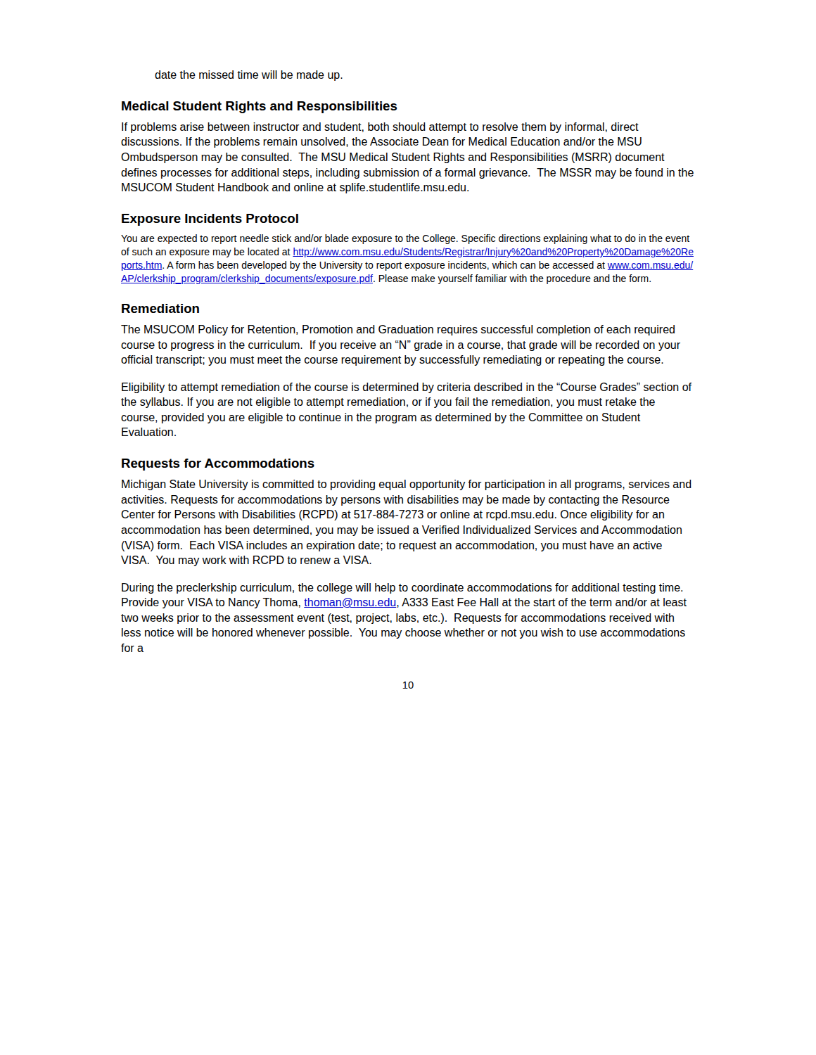date the missed time will be made up.
Medical Student Rights and Responsibilities
If problems arise between instructor and student, both should attempt to resolve them by informal, direct discussions. If the problems remain unsolved, the Associate Dean for Medical Education and/or the MSU Ombudsperson may be consulted. The MSU Medical Student Rights and Responsibilities (MSRR) document defines processes for additional steps, including submission of a formal grievance. The MSSR may be found in the MSUCOM Student Handbook and online at splife.studentlife.msu.edu.
Exposure Incidents Protocol
You are expected to report needle stick and/or blade exposure to the College. Specific directions explaining what to do in the event of such an exposure may be located at http://www.com.msu.edu/Students/Registrar/Injury%20and%20Property%20Damage%20Reports.htm. A form has been developed by the University to report exposure incidents, which can be accessed at www.com.msu.edu/AP/clerkship_program/clerkship_documents/exposure.pdf. Please make yourself familiar with the procedure and the form.
Remediation
The MSUCOM Policy for Retention, Promotion and Graduation requires successful completion of each required course to progress in the curriculum. If you receive an “N” grade in a course, that grade will be recorded on your official transcript; you must meet the course requirement by successfully remediating or repeating the course.
Eligibility to attempt remediation of the course is determined by criteria described in the “Course Grades” section of the syllabus. If you are not eligible to attempt remediation, or if you fail the remediation, you must retake the course, provided you are eligible to continue in the program as determined by the Committee on Student Evaluation.
Requests for Accommodations
Michigan State University is committed to providing equal opportunity for participation in all programs, services and activities. Requests for accommodations by persons with disabilities may be made by contacting the Resource Center for Persons with Disabilities (RCPD) at 517-884-7273 or online at rcpd.msu.edu. Once eligibility for an accommodation has been determined, you may be issued a Verified Individualized Services and Accommodation (VISA) form. Each VISA includes an expiration date; to request an accommodation, you must have an active VISA. You may work with RCPD to renew a VISA.
During the preclerkship curriculum, the college will help to coordinate accommodations for additional testing time. Provide your VISA to Nancy Thoma, thoman@msu.edu, A333 East Fee Hall at the start of the term and/or at least two weeks prior to the assessment event (test, project, labs, etc.). Requests for accommodations received with less notice will be honored whenever possible. You may choose whether or not you wish to use accommodations for a
10